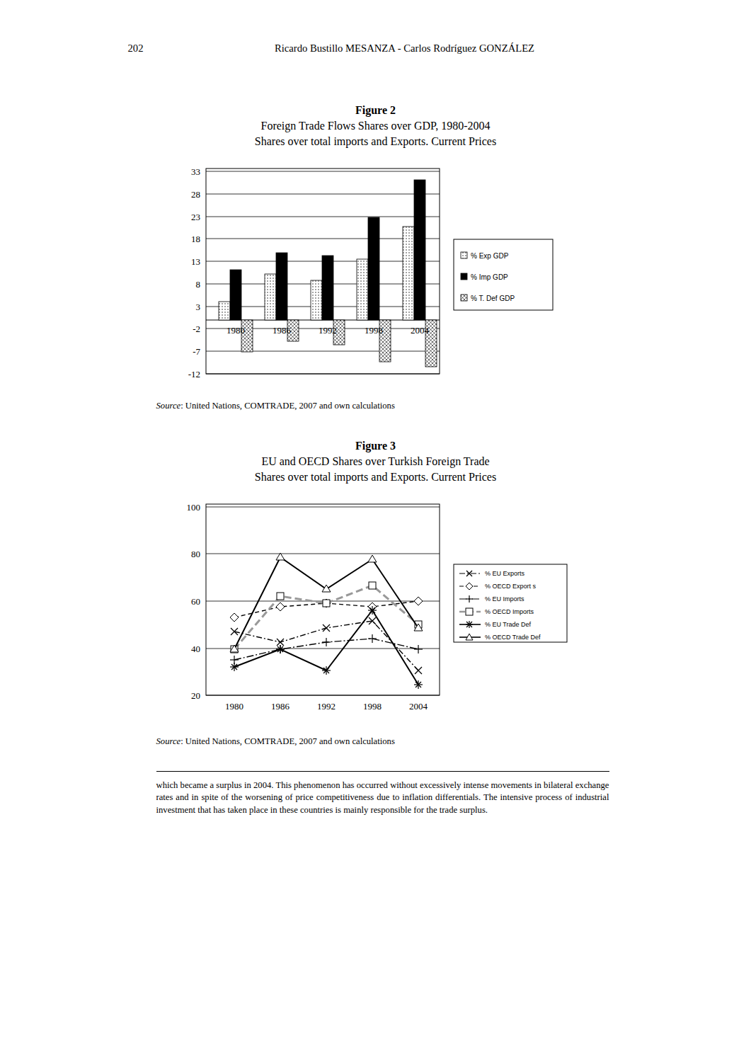202 Ricardo Bustillo MESANZA - Carlos Rodríguez GONZÁLEZ
Figure 2
Foreign Trade Flows Shares over GDP, 1980-2004
Shares over total imports and Exports. Current Prices
33 28 23 18 13 8 3 -2 -7 -12 1980 1986 1992 1998 2004 % Exp GDP % Imp GDP % T. Def GDP
Source: United Nations, COMTRADE, 2007 and own calculations
Figure 3
EU and OECD Shares over Turkish Foreign Trade
Shares over total imports and Exports. Current Prices
100 80 60 40 20 1980 1986 1992 1998 2004 % EU Exports % OECD Export s % EU Imports % OECD Imports % EU Trade Def % OECD Trade Def
Source: United Nations, COMTRADE, 2007 and own calculations
which became a surplus in 2004. This phenomenon has occurred without excessively intense movements in bilateral exchange rates and in spite of the worsening of price competitiveness due to inflation differentials. The intensive process of industrial investment that has taken place in these countries is mainly responsible for the trade surplus.